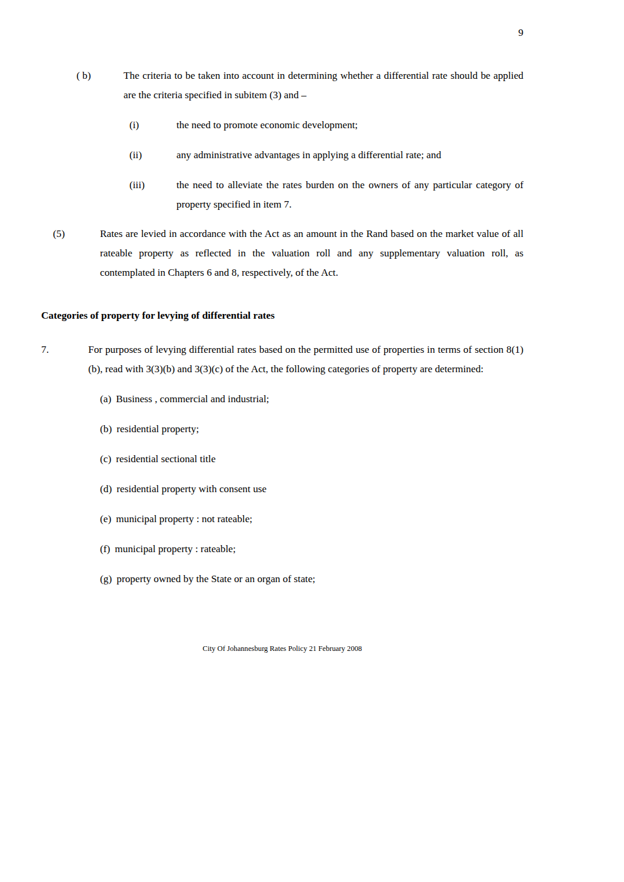9
( b)
The criteria to be taken into account in determining whether a differential rate should be applied are the criteria specified in subitem (3) and –
(i)
the need to promote economic development;
(ii)
any administrative advantages in applying a differential rate; and
(iii)
the need to alleviate the rates burden on the owners of any particular category of property specified in item 7.
(5)
Rates are levied in accordance with the Act as an amount in the Rand based on the market value of all rateable property as reflected in the valuation roll and any supplementary valuation roll, as contemplated in Chapters 6 and 8, respectively, of the Act.
Categories of property for levying of differential rates
7.
For purposes of levying differential rates based on the permitted use of properties in terms of section 8(1)(b), read with 3(3)(b) and 3(3)(c) of the Act, the following categories of property are determined:
(a)
Business , commercial and industrial;
(b)
residential property;
(c)
residential sectional title
(d)
residential property with consent use
(e)
municipal property : not rateable;
(f)
municipal property : rateable;
(g)
property owned by the State or an organ of state;
City Of Johannesburg Rates Policy 21 February 2008